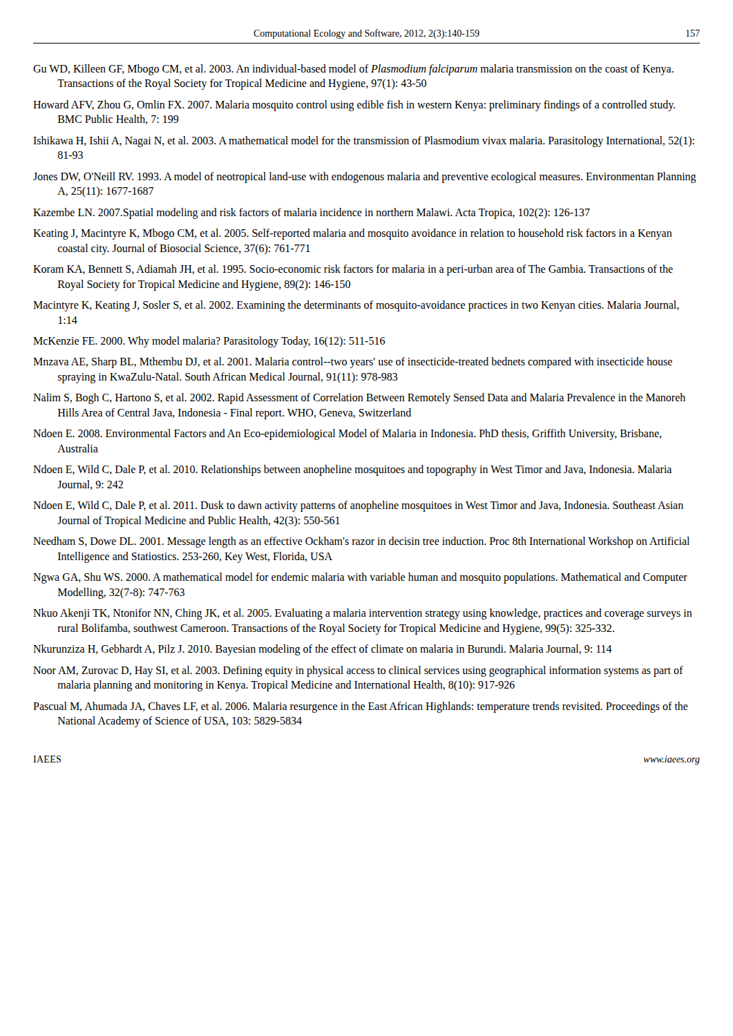Computational Ecology and Software, 2012, 2(3):140-159 157
Gu WD, Killeen GF, Mbogo CM, et al. 2003. An individual-based model of Plasmodium falciparum malaria transmission on the coast of Kenya. Transactions of the Royal Society for Tropical Medicine and Hygiene, 97(1): 43-50
Howard AFV, Zhou G, Omlin FX. 2007. Malaria mosquito control using edible fish in western Kenya: preliminary findings of a controlled study. BMC Public Health, 7: 199
Ishikawa H, Ishii A, Nagai N, et al. 2003. A mathematical model for the transmission of Plasmodium vivax malaria. Parasitology International, 52(1): 81-93
Jones DW, O'Neill RV. 1993. A model of neotropical land-use with endogenous malaria and preventive ecological measures. Environmentan Planning A, 25(11): 1677-1687
Kazembe LN. 2007.Spatial modeling and risk factors of malaria incidence in northern Malawi. Acta Tropica, 102(2): 126-137
Keating J, Macintyre K, Mbogo CM, et al. 2005. Self-reported malaria and mosquito avoidance in relation to household risk factors in a Kenyan coastal city. Journal of Biosocial Science, 37(6): 761-771
Koram KA, Bennett S, Adiamah JH, et al. 1995. Socio-economic risk factors for malaria in a peri-urban area of The Gambia. Transactions of the Royal Society for Tropical Medicine and Hygiene, 89(2): 146-150
Macintyre K, Keating J, Sosler S, et al. 2002. Examining the determinants of mosquito-avoidance practices in two Kenyan cities. Malaria Journal, 1:14
McKenzie FE. 2000. Why model malaria? Parasitology Today, 16(12): 511-516
Mnzava AE, Sharp BL, Mthembu DJ, et al. 2001. Malaria control--two years' use of insecticide-treated bednets compared with insecticide house spraying in KwaZulu-Natal. South African Medical Journal, 91(11): 978-983
Nalim S, Bogh C, Hartono S, et al. 2002. Rapid Assessment of Correlation Between Remotely Sensed Data and Malaria Prevalence in the Manoreh Hills Area of Central Java, Indonesia - Final report. WHO, Geneva, Switzerland
Ndoen E. 2008. Environmental Factors and An Eco-epidemiological Model of Malaria in Indonesia. PhD thesis, Griffith University, Brisbane, Australia
Ndoen E, Wild C, Dale P, et al. 2010. Relationships between anopheline mosquitoes and topography in West Timor and Java, Indonesia. Malaria Journal, 9: 242
Ndoen E, Wild C, Dale P, et al. 2011. Dusk to dawn activity patterns of anopheline mosquitoes in West Timor and Java, Indonesia. Southeast Asian Journal of Tropical Medicine and Public Health, 42(3): 550-561
Needham S, Dowe DL. 2001. Message length as an effective Ockham's razor in decisin tree induction. Proc 8th International Workshop on Artificial Intelligence and Statiostics. 253-260, Key West, Florida, USA
Ngwa GA, Shu WS. 2000. A mathematical model for endemic malaria with variable human and mosquito populations. Mathematical and Computer Modelling, 32(7-8): 747-763
Nkuo Akenji TK, Ntonifor NN, Ching JK, et al. 2005. Evaluating a malaria intervention strategy using knowledge, practices and coverage surveys in rural Bolifamba, southwest Cameroon. Transactions of the Royal Society for Tropical Medicine and Hygiene, 99(5): 325-332.
Nkurunziza H, Gebhardt A, Pilz J. 2010. Bayesian modeling of the effect of climate on malaria in Burundi. Malaria Journal, 9: 114
Noor AM, Zurovac D, Hay SI, et al. 2003. Defining equity in physical access to clinical services using geographical information systems as part of malaria planning and monitoring in Kenya. Tropical Medicine and International Health, 8(10): 917-926
Pascual M, Ahumada JA, Chaves LF, et al. 2006. Malaria resurgence in the East African Highlands: temperature trends revisited. Proceedings of the National Academy of Science of USA, 103: 5829-5834
IAEES www.iaees.org